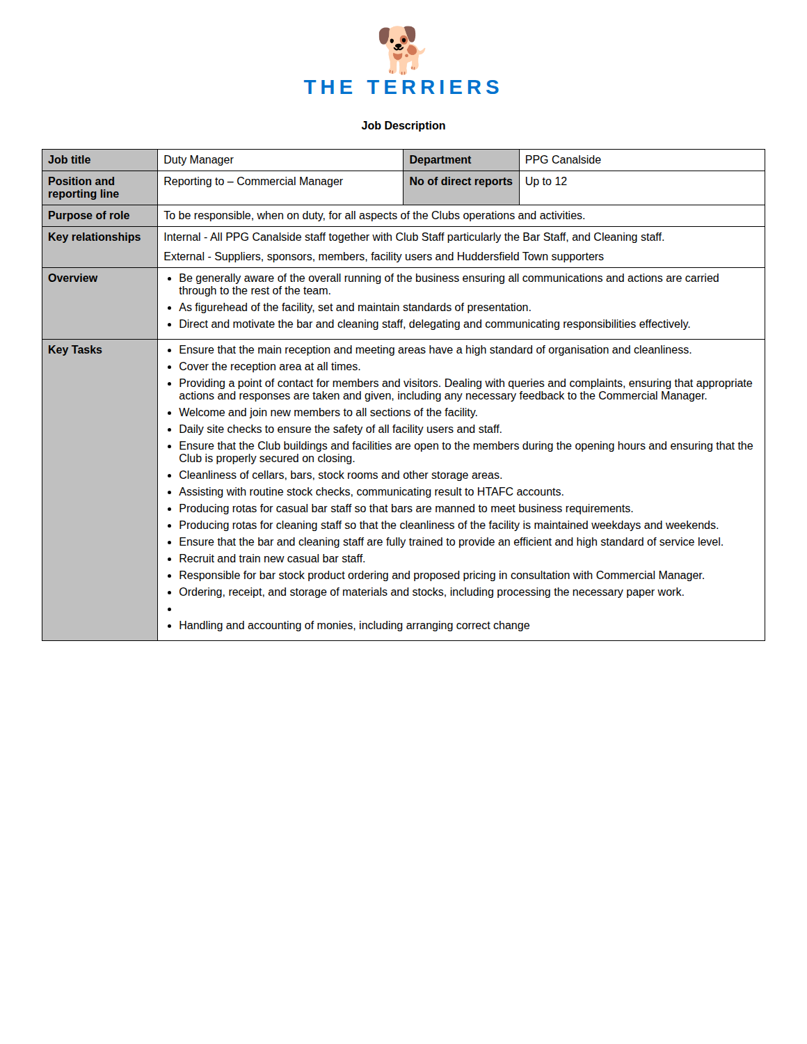🐕
THE TERRIERS
Job Description
| Job title | Duty Manager | Department | PPG Canalside |
| Position and reporting line | Reporting to – Commercial Manager | No of direct reports | Up to 12 |
| Purpose of role | To be responsible, when on duty, for all aspects of the Clubs operations and activities. |
| Key relationships | Internal - All PPG Canalside staff together with Club Staff particularly the Bar Staff, and Cleaning staff. External - Suppliers, sponsors, members, facility users and Huddersfield Town supporters |
| Overview | Be generally aware of the overall running of the business ensuring all communications and actions are carried through to the rest of the team. As figurehead of the facility, set and maintain standards of presentation. Direct and motivate the bar and cleaning staff, delegating and communicating responsibilities effectively. |
| Key Tasks | Ensure that the main reception and meeting areas have a high standard of organisation and cleanliness. Cover the reception area at all times. Providing a point of contact for members and visitors. Dealing with queries and complaints, ensuring that appropriate actions and responses are taken and given, including any necessary feedback to the Commercial Manager. Welcome and join new members to all sections of the facility. Daily site checks to ensure the safety of all facility users and staff. Ensure that the Club buildings and facilities are open to the members during the opening hours and ensuring that the Club is properly secured on closing. Cleanliness of cellars, bars, stock rooms and other storage areas. Assisting with routine stock checks, communicating result to HTAFC accounts. Producing rotas for casual bar staff so that bars are manned to meet business requirements. Producing rotas for cleaning staff so that the cleanliness of the facility is maintained weekdays and weekends. Ensure that the bar and cleaning staff are fully trained to provide an efficient and high standard of service level. Recruit and train new casual bar staff. Responsible for bar stock product ordering and proposed pricing in consultation with Commercial Manager. Ordering, receipt, and storage of materials and stocks, including processing the necessary paper work. Handling and accounting of monies, including arranging correct change |